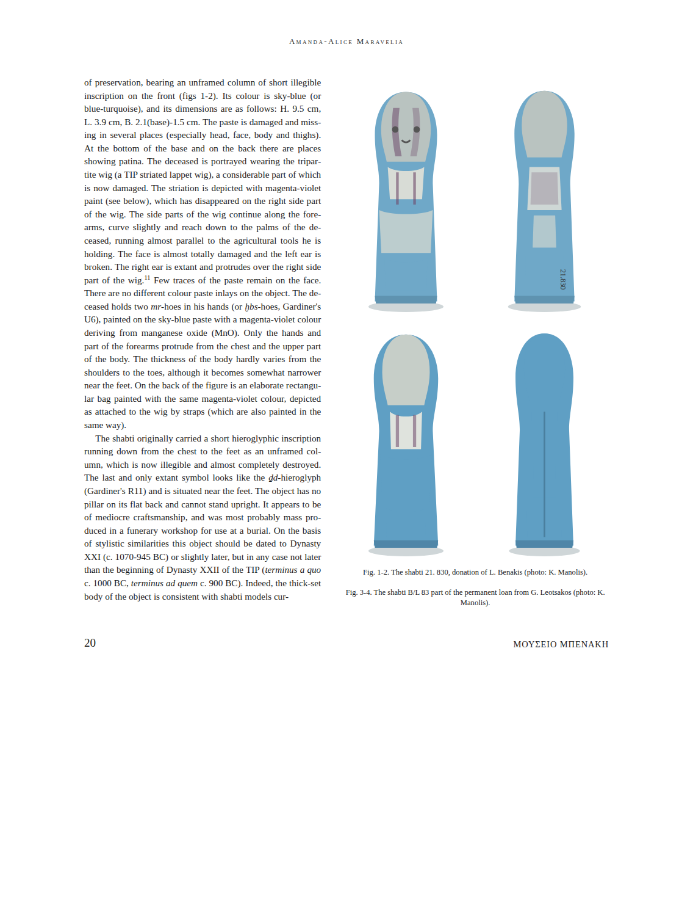Amanda-Alice Maravelia
of preservation, bearing an unframed column of short illegible inscription on the front (figs 1-2). Its colour is sky-blue (or blue-turquoise), and its dimensions are as follows: H. 9.5 cm, L. 3.9 cm, B. 2.1(base)-1.5 cm. The paste is damaged and missing in several places (especially head, face, body and thighs). At the bottom of the base and on the back there are places showing patina. The deceased is portrayed wearing the tripartite wig (a TIP striated lappet wig), a considerable part of which is now damaged. The striation is depicted with magenta-violet paint (see below), which has disappeared on the right side part of the wig. The side parts of the wig continue along the forearms, curve slightly and reach down to the palms of the deceased, running almost parallel to the agricultural tools he is holding. The face is almost totally damaged and the left ear is broken. The right ear is extant and protrudes over the right side part of the wig.11 Few traces of the paste remain on the face. There are no different colour paste inlays on the object. The deceased holds two mr-hoes in his hands (or ḫbs-hoes, Gardiner's U6), painted on the sky-blue paste with a magenta-violet colour deriving from manganese oxide (MnO). Only the hands and part of the forearms protrude from the chest and the upper part of the body. The thickness of the body hardly varies from the shoulders to the toes, although it becomes somewhat narrower near the feet. On the back of the figure is an elaborate rectangular bag painted with the same magenta-violet colour, depicted as attached to the wig by straps (which are also painted in the same way).
The shabti originally carried a short hieroglyphic inscription running down from the chest to the feet as an unframed column, which is now illegible and almost completely destroyed. The last and only extant symbol looks like the ḏd-hieroglyph (Gardiner's R11) and is situated near the feet. The object has no pillar on its flat back and cannot stand upright. It appears to be of mediocre craftsmanship, and was most probably mass produced in a funerary workshop for use at a burial. On the basis of stylistic similarities this object should be dated to Dynasty XXI (c. 1070-945 BC) or slightly later, but in any case not later than the beginning of Dynasty XXII of the TIP (terminus a quo c. 1000 BC, terminus ad quem c. 900 BC). Indeed, the thick-set body of the object is consistent with shabti models cur-
Fig. 1-2. The shabti 21. 830, donation of L. Benakis (photo: K. Manolis).
Fig. 3-4. The shabti B/L 83 part of the permanent loan from G. Leotsakos (photo: K. Manolis).
20
ΜΟΥΣΕΙΟ ΜΠΕΝΑΚΗ